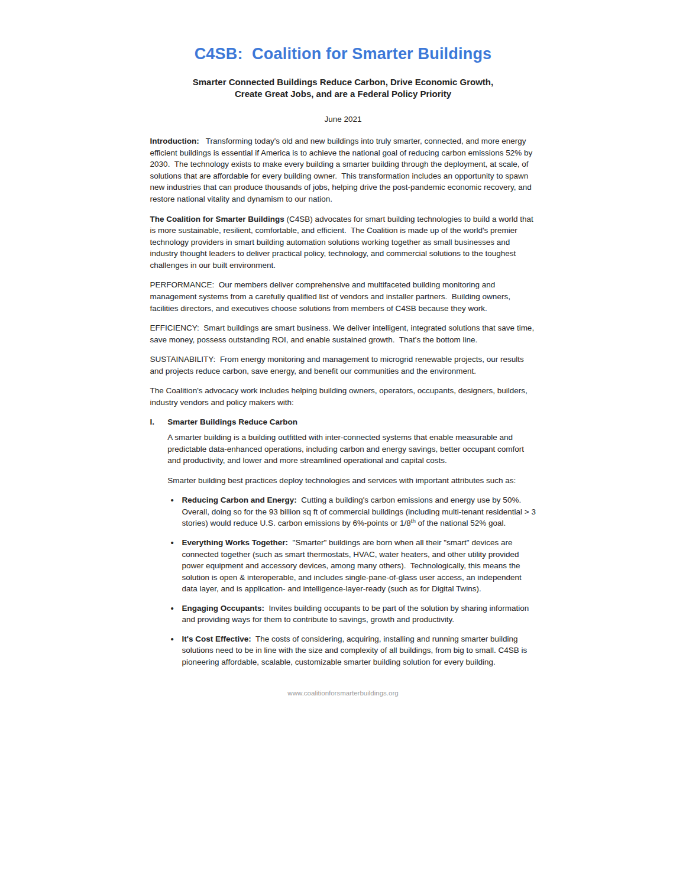C4SB: Coalition for Smarter Buildings
Smarter Connected Buildings Reduce Carbon, Drive Economic Growth,
Create Great Jobs, and are a Federal Policy Priority
June 2021
Introduction: Transforming today's old and new buildings into truly smarter, connected, and more energy efficient buildings is essential if America is to achieve the national goal of reducing carbon emissions 52% by 2030. The technology exists to make every building a smarter building through the deployment, at scale, of solutions that are affordable for every building owner. This transformation includes an opportunity to spawn new industries that can produce thousands of jobs, helping drive the post-pandemic economic recovery, and restore national vitality and dynamism to our nation.
The Coalition for Smarter Buildings (C4SB) advocates for smart building technologies to build a world that is more sustainable, resilient, comfortable, and efficient. The Coalition is made up of the world's premier technology providers in smart building automation solutions working together as small businesses and industry thought leaders to deliver practical policy, technology, and commercial solutions to the toughest challenges in our built environment.
PERFORMANCE: Our members deliver comprehensive and multifaceted building monitoring and management systems from a carefully qualified list of vendors and installer partners. Building owners, facilities directors, and executives choose solutions from members of C4SB because they work.
EFFICIENCY: Smart buildings are smart business. We deliver intelligent, integrated solutions that save time, save money, possess outstanding ROI, and enable sustained growth. That's the bottom line.
SUSTAINABILITY: From energy monitoring and management to microgrid renewable projects, our results and projects reduce carbon, save energy, and benefit our communities and the environment.
The Coalition's advocacy work includes helping building owners, operators, occupants, designers, builders, industry vendors and policy makers with:
I. Smarter Buildings Reduce Carbon
A smarter building is a building outfitted with inter-connected systems that enable measurable and predictable data-enhanced operations, including carbon and energy savings, better occupant comfort and productivity, and lower and more streamlined operational and capital costs.
Smarter building best practices deploy technologies and services with important attributes such as:
Reducing Carbon and Energy: Cutting a building's carbon emissions and energy use by 50%. Overall, doing so for the 93 billion sq ft of commercial buildings (including multi-tenant residential > 3 stories) would reduce U.S. carbon emissions by 6%-points or 1/8th of the national 52% goal.
Everything Works Together: "Smarter" buildings are born when all their "smart" devices are connected together (such as smart thermostats, HVAC, water heaters, and other utility provided power equipment and accessory devices, among many others). Technologically, this means the solution is open & interoperable, and includes single-pane-of-glass user access, an independent data layer, and is application- and intelligence-layer-ready (such as for Digital Twins).
Engaging Occupants: Invites building occupants to be part of the solution by sharing information and providing ways for them to contribute to savings, growth and productivity.
It's Cost Effective: The costs of considering, acquiring, installing and running smarter building solutions need to be in line with the size and complexity of all buildings, from big to small. C4SB is pioneering affordable, scalable, customizable smarter building solution for every building.
www.coalitionforsmarterbuildings.org